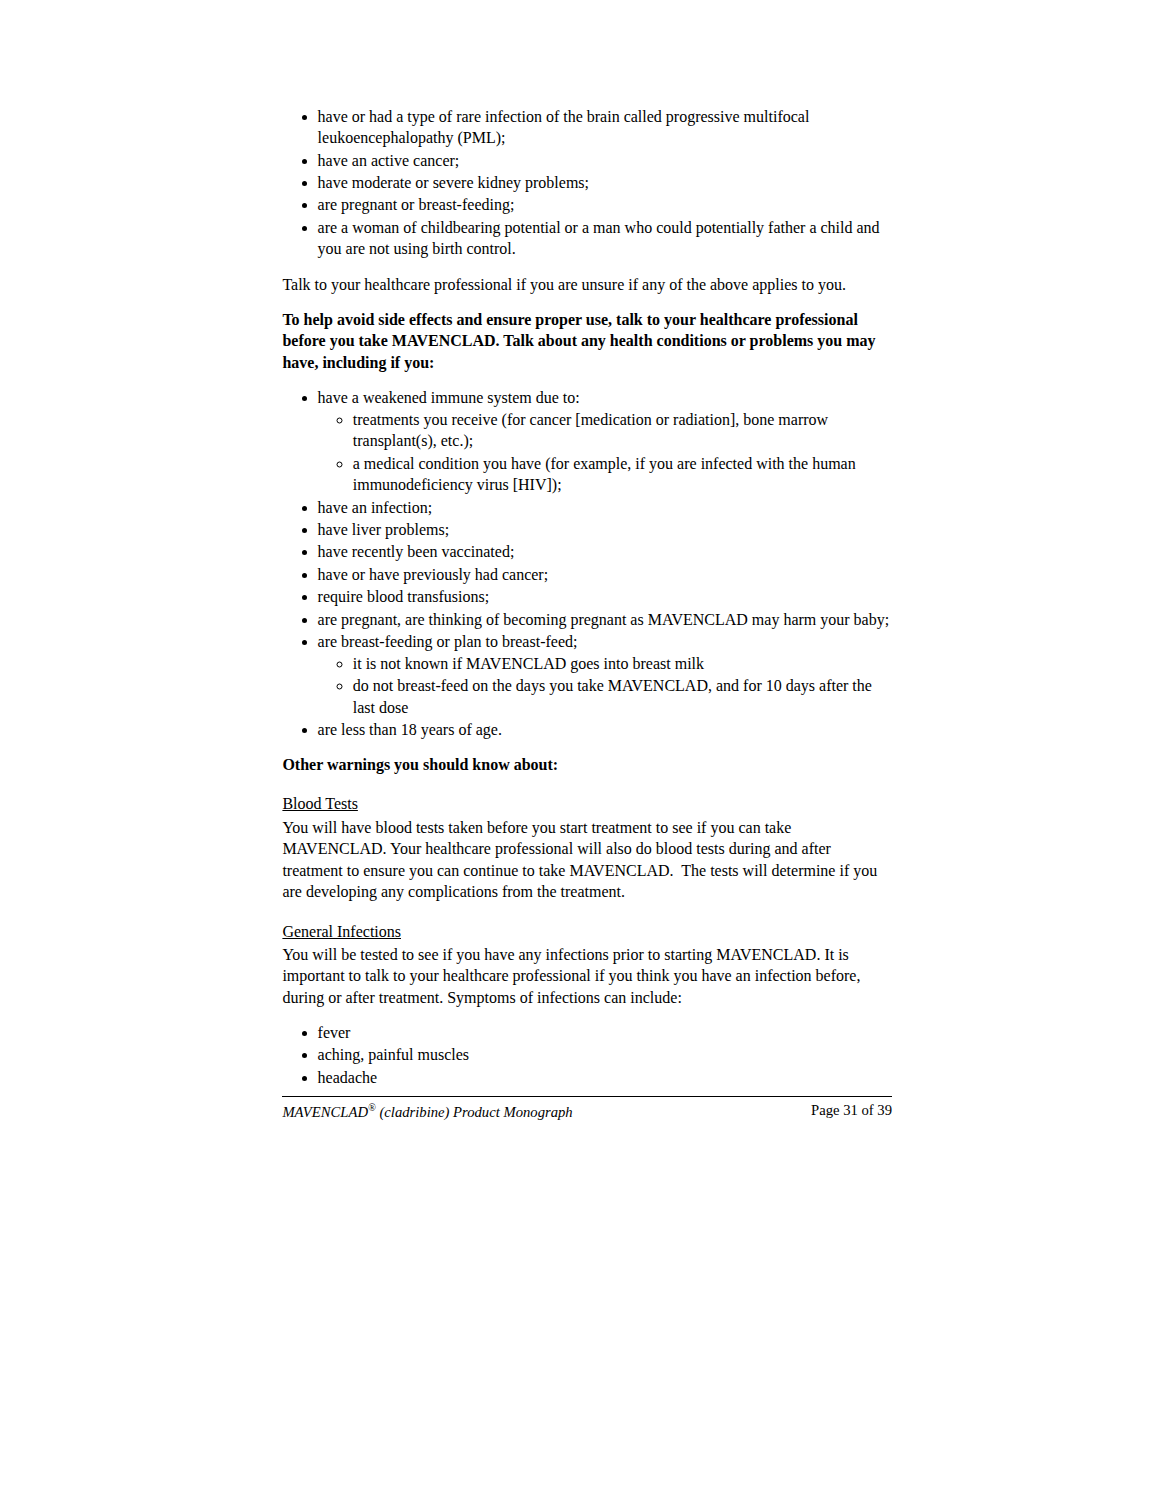have or had a type of rare infection of the brain called progressive multifocal leukoencephalopathy (PML);
have an active cancer;
have moderate or severe kidney problems;
are pregnant or breast-feeding;
are a woman of childbearing potential or a man who could potentially father a child and you are not using birth control.
Talk to your healthcare professional if you are unsure if any of the above applies to you.
To help avoid side effects and ensure proper use, talk to your healthcare professional before you take MAVENCLAD. Talk about any health conditions or problems you may have, including if you:
have a weakened immune system due to:
treatments you receive (for cancer [medication or radiation], bone marrow transplant(s), etc.);
a medical condition you have (for example, if you are infected with the human immunodeficiency virus [HIV]);
have an infection;
have liver problems;
have recently been vaccinated;
have or have previously had cancer;
require blood transfusions;
are pregnant, are thinking of becoming pregnant as MAVENCLAD may harm your baby;
are breast-feeding or plan to breast-feed;
it is not known if MAVENCLAD goes into breast milk
do not breast-feed on the days you take MAVENCLAD, and for 10 days after the last dose
are less than 18 years of age.
Other warnings you should know about:
Blood Tests
You will have blood tests taken before you start treatment to see if you can take MAVENCLAD. Your healthcare professional will also do blood tests during and after treatment to ensure you can continue to take MAVENCLAD. The tests will determine if you are developing any complications from the treatment.
General Infections
You will be tested to see if you have any infections prior to starting MAVENCLAD. It is important to talk to your healthcare professional if you think you have an infection before, during or after treatment. Symptoms of infections can include:
fever
aching, painful muscles
headache
MAVENCLAD® (cladribine) Product Monograph
Page 31 of 39